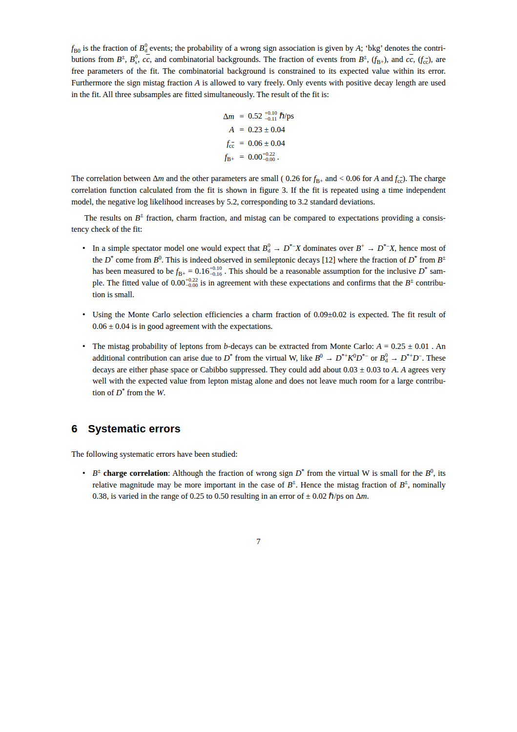fB0 is the fraction of B 0 d events; the probability of a wrong sign association is given by A; ‘bkg’ denotes the contributions from B±, B 0 s, cc, and combinatorial backgrounds. The fraction of events from B±, (fB+), and cc, (fcc), are free parameters of the fit. The combinatorial background is constrained to its expected value within its error. Furthermore the sign mistag fraction A is allowed to vary freely. Only events with positive decay length are used in the fit. All three subsamples are fitted simultaneously. The result of the fit is:
| Δ m | = | 0.52 +0.10 −0.11 ℏ/ps |
| A | = | 0.23 ± 0.04 |
| f c c | = | 0.06 ± 0.04 |
| f B+ | = | 0.00 +0.22 −0.00 . |
The correlation between Δm and the other parameters are small ( 0.26 for fB+ and < 0.06 for A and fcc). The charge correlation function calculated from the fit is shown in figure 3. If the fit is repeated using a time independent model, the negative log likelihood increases by 5.2, corresponding to 3.2 standard deviations.
The results on B± fraction, charm fraction, and mistag can be compared to expectations providing a consistency check of the fit:
In a simple spectator model one would expect that B 0 d → D*−X dominates over B+ → D*−X, hence most of the D* come from B 0. This is indeed observed in semileptonic decays [12] where the fraction of D* from B± has been measured to be fB+ = 0.16+0.10−0.16 . This should be a reasonable assumption for the inclusive D* sample. The fitted value of 0.00+0.22−0.00 is in agreement with these expectations and confirms that the B± contribution is small.
Using the Monte Carlo selection efficiencies a charm fraction of 0.09±0.02 is expected. The fit result of 0.06 ± 0.04 is in good agreement with the expectations.
The mistag probability of leptons from b-decays can be extracted from Monte Carlo: A = 0.25 ± 0.01 . An additional contribution can arise due to D* from the virtual W, like B 0 → D*+K 0 D*− or B 0 d → D*+D−. These decays are either phase space or Cabibbo suppressed. They could add about 0.03 ± 0.03 to A. A agrees very well with the expected value from lepton mistag alone and does not leave much room for a large contribution of D* from the W.
6 Systematic errors
The following systematic errors have been studied:
B± charge correlation: Although the fraction of wrong sign D* from the virtual W is small for the B 0, its relative magnitude may be more important in the case of B±. Hence the mistag fraction of B±, nominally 0.38, is varied in the range of 0.25 to 0.50 resulting in an error of ± 0.02 ℏ/ps on Δm.
7